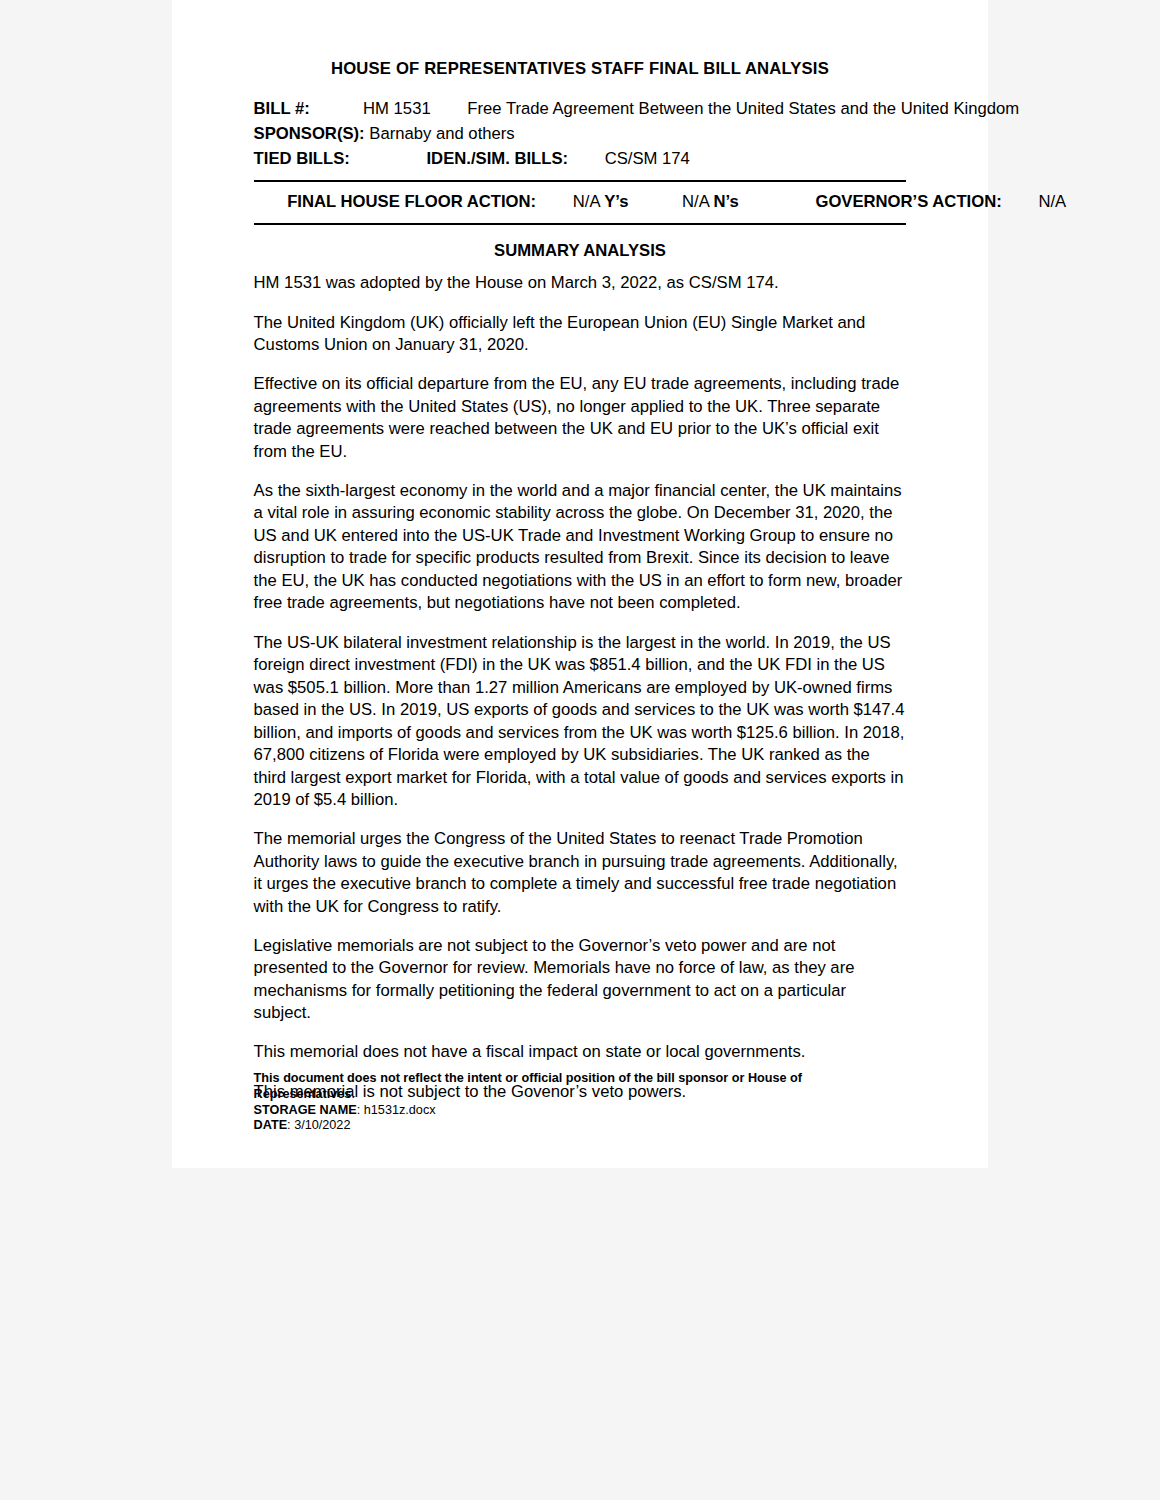HOUSE OF REPRESENTATIVES STAFF FINAL BILL ANALYSIS
BILL #: HM 1531 Free Trade Agreement Between the United States and the United Kingdom
SPONSOR(S): Barnaby and others
TIED BILLS: IDEN./SIM. BILLS: CS/SM 174
FINAL HOUSE FLOOR ACTION: N/A Y’s N/A N’s GOVERNOR’S ACTION: N/A
SUMMARY ANALYSIS
HM 1531 was adopted by the House on March 3, 2022, as CS/SM 174.
The United Kingdom (UK) officially left the European Union (EU) Single Market and Customs Union on January 31, 2020.
Effective on its official departure from the EU, any EU trade agreements, including trade agreements with the United States (US), no longer applied to the UK. Three separate trade agreements were reached between the UK and EU prior to the UK’s official exit from the EU.
As the sixth-largest economy in the world and a major financial center, the UK maintains a vital role in assuring economic stability across the globe. On December 31, 2020, the US and UK entered into the US-UK Trade and Investment Working Group to ensure no disruption to trade for specific products resulted from Brexit. Since its decision to leave the EU, the UK has conducted negotiations with the US in an effort to form new, broader free trade agreements, but negotiations have not been completed.
The US-UK bilateral investment relationship is the largest in the world. In 2019, the US foreign direct investment (FDI) in the UK was $851.4 billion, and the UK FDI in the US was $505.1 billion. More than 1.27 million Americans are employed by UK-owned firms based in the US. In 2019, US exports of goods and services to the UK was worth $147.4 billion, and imports of goods and services from the UK was worth $125.6 billion. In 2018, 67,800 citizens of Florida were employed by UK subsidiaries. The UK ranked as the third largest export market for Florida, with a total value of goods and services exports in 2019 of $5.4 billion.
The memorial urges the Congress of the United States to reenact Trade Promotion Authority laws to guide the executive branch in pursuing trade agreements. Additionally, it urges the executive branch to complete a timely and successful free trade negotiation with the UK for Congress to ratify.
Legislative memorials are not subject to the Governor’s veto power and are not presented to the Governor for review. Memorials have no force of law, as they are mechanisms for formally petitioning the federal government to act on a particular subject.
This memorial does not have a fiscal impact on state or local governments.
This memorial is not subject to the Govenor’s veto powers.
This document does not reflect the intent or official position of the bill sponsor or House of Representatives.
STORAGE NAME: h1531z.docx
DATE: 3/10/2022